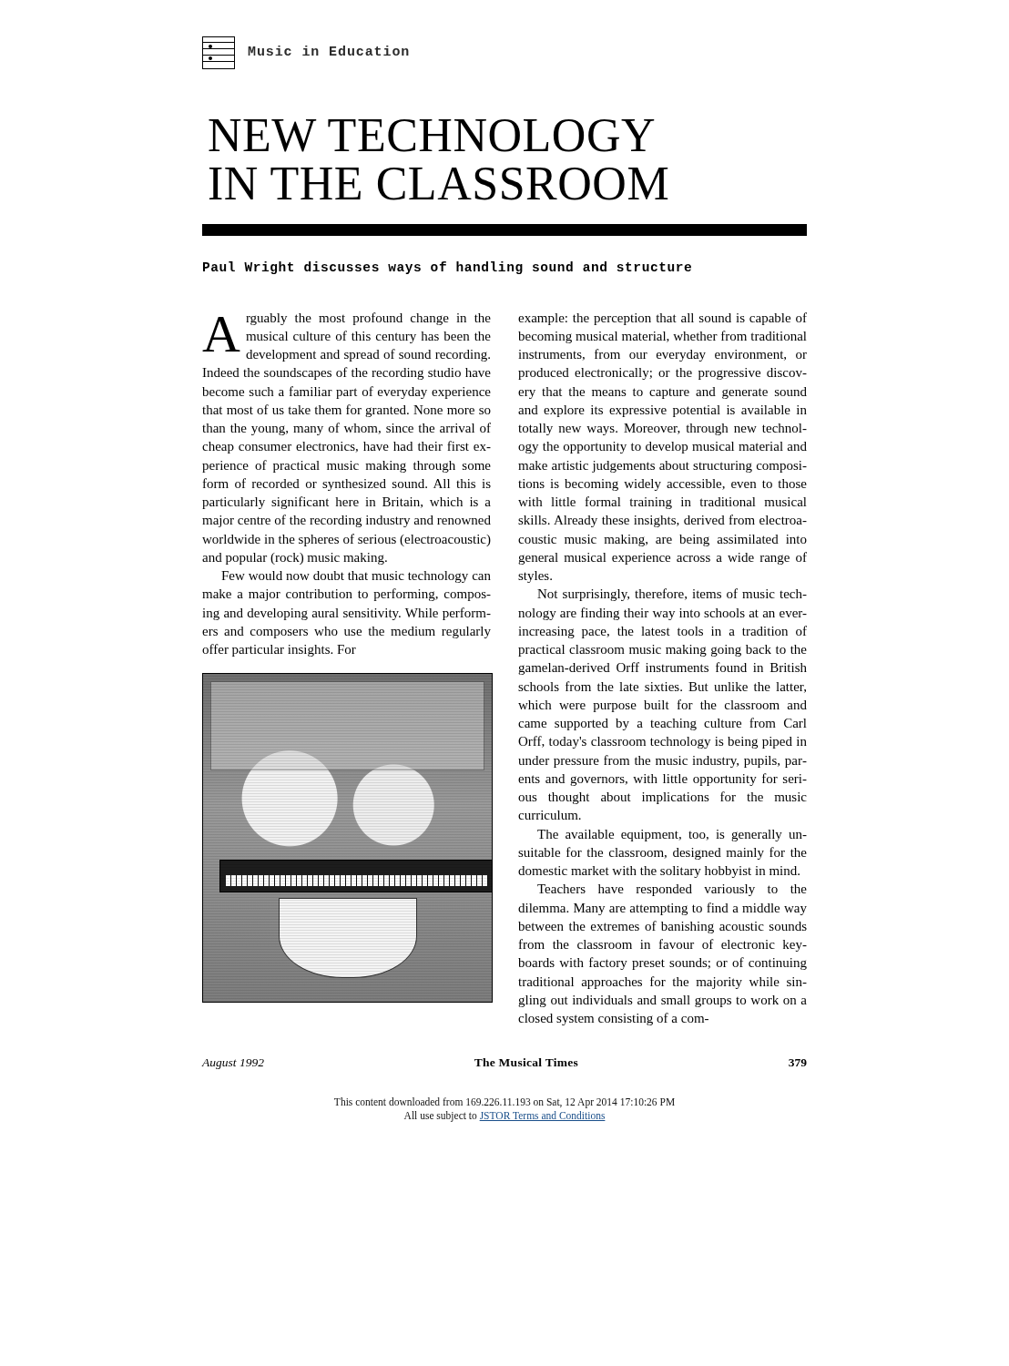Music in Education
NEW TECHNOLOGY
IN THE CLASSROOM
Paul Wright discusses ways of handling sound and structure
Arguably the most profound change in the musical culture of this century has been the development and spread of sound recording. Indeed the soundscapes of the recording studio have become such a familiar part of everyday experience that most of us take them for granted. None more so than the young, many of whom, since the arrival of cheap consumer electronics, have had their first experience of practical music making through some form of recorded or synthesized sound. All this is particularly significant here in Britain, which is a major centre of the recording industry and renowned worldwide in the spheres of serious (electroacoustic) and popular (rock) music making.
Few would now doubt that music technology can make a major contribution to performing, composing and developing aural sensitivity. While performers and composers who use the medium regularly offer particular insights. For
example: the perception that all sound is capable of becoming musical material, whether from traditional instruments, from our everyday environment, or produced electronically; or the progressive discovery that the means to capture and generate sound and explore its expressive potential is available in totally new ways. Moreover, through new technology the opportunity to develop musical material and make artistic judgements about structuring compositions is becoming widely accessible, even to those with little formal training in traditional musical skills. Already these insights, derived from electroacoustic music making, are being assimilated into general musical experience across a wide range of styles.
Not surprisingly, therefore, items of music technology are finding their way into schools at an ever-increasing pace, the latest tools in a tradition of practical classroom music making going back to the gamelan-derived Orff instruments found in British schools from the late sixties. But unlike the latter, which were purpose built for the classroom and came supported by a teaching culture from Carl Orff, today's classroom technology is being piped in under pressure from the music industry, pupils, parents and governors, with little opportunity for serious thought about implications for the music curriculum.
The available equipment, too, is generally unsuitable for the classroom, designed mainly for the domestic market with the solitary hobbyist in mind.
Teachers have responded variously to the dilemma. Many are attempting to find a middle way between the extremes of banishing acoustic sounds from the classroom in favour of electronic keyboards with factory preset sounds; or of continuing traditional approaches for the majority while singling out individuals and small groups to work on a closed system consisting of a com-
August 1992 The Musical Times 379
This content downloaded from 169.226.11.193 on Sat, 12 Apr 2014 17:10:26 PM
All use subject to JSTOR Terms and Conditions